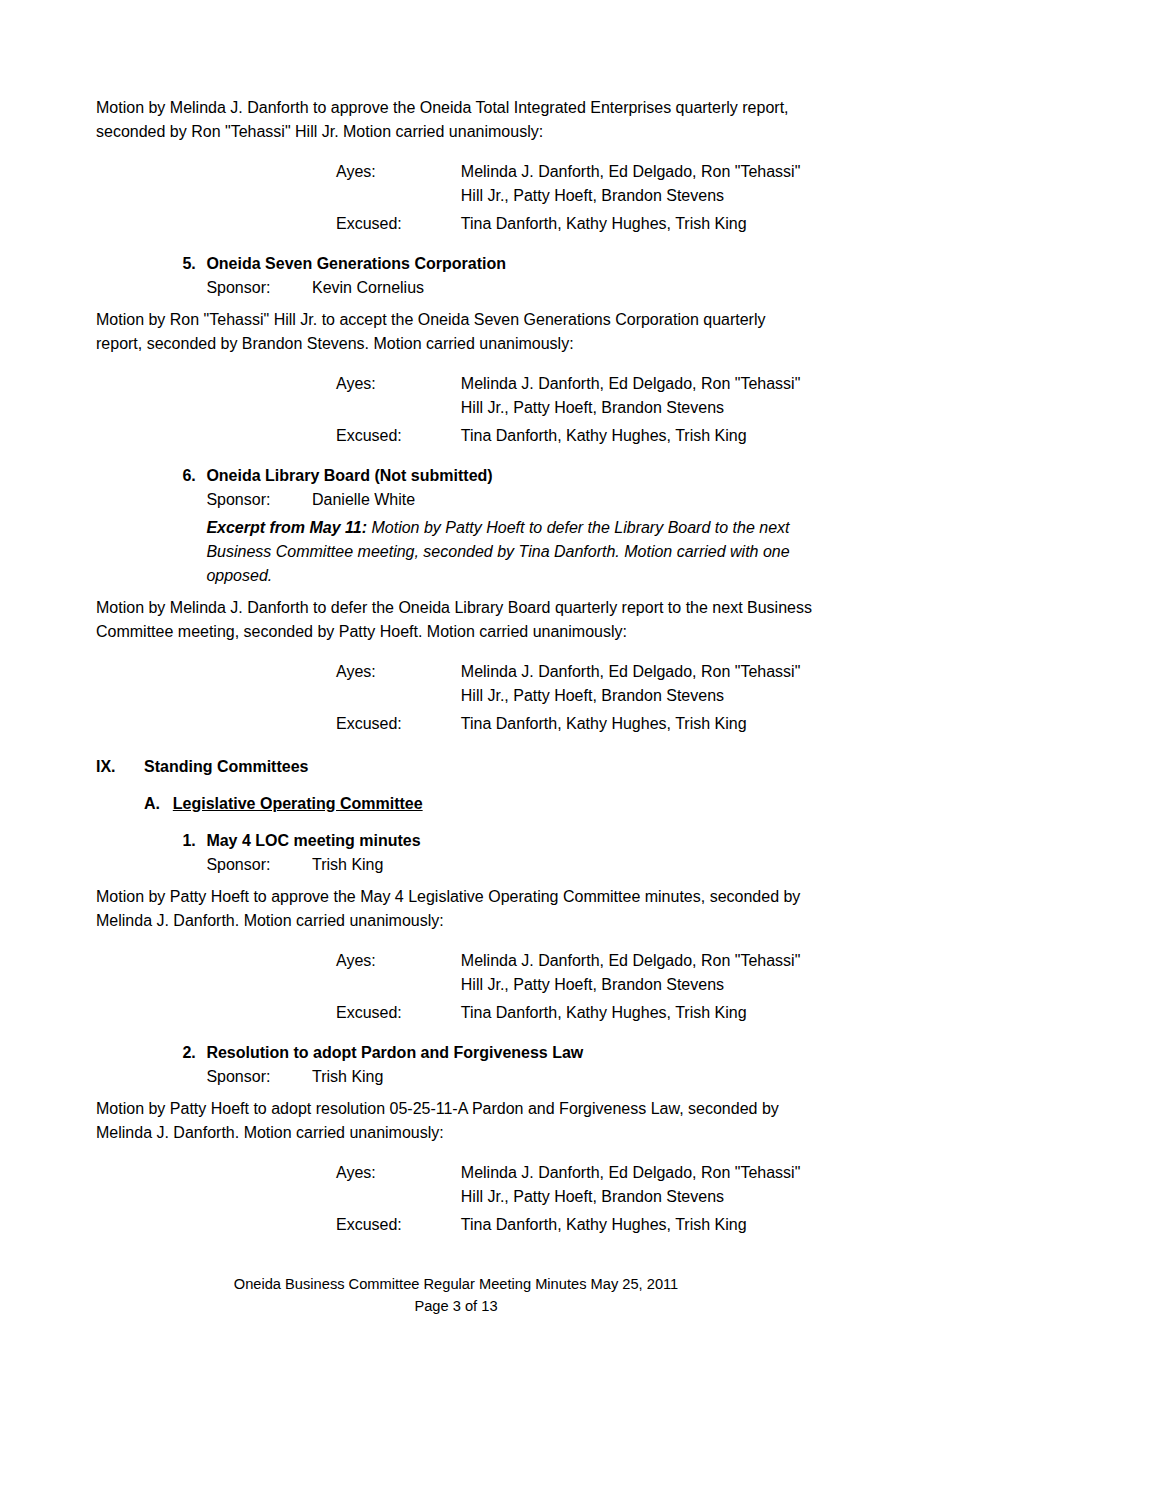Motion by Melinda J. Danforth to approve the Oneida Total Integrated Enterprises quarterly report, seconded by Ron "Tehassi" Hill Jr. Motion carried unanimously:
Ayes:
Melinda J. Danforth, Ed Delgado, Ron "Tehassi" Hill Jr., Patty Hoeft, Brandon Stevens
Excused:
Tina Danforth, Kathy Hughes, Trish King
5. Oneida Seven Generations Corporation
Sponsor:
Kevin Cornelius
Motion by Ron "Tehassi" Hill Jr. to accept the Oneida Seven Generations Corporation quarterly report, seconded by Brandon Stevens. Motion carried unanimously:
Ayes:
Melinda J. Danforth, Ed Delgado, Ron "Tehassi" Hill Jr., Patty Hoeft, Brandon Stevens
Excused:
Tina Danforth, Kathy Hughes, Trish King
6. Oneida Library Board (Not submitted)
Sponsor:
Danielle White
Excerpt from May 11: Motion by Patty Hoeft to defer the Library Board to the next Business Committee meeting, seconded by Tina Danforth. Motion carried with one opposed.
Motion by Melinda J. Danforth to defer the Oneida Library Board quarterly report to the next Business Committee meeting, seconded by Patty Hoeft. Motion carried unanimously:
Ayes:
Melinda J. Danforth, Ed Delgado, Ron "Tehassi" Hill Jr., Patty Hoeft, Brandon Stevens
Excused:
Tina Danforth, Kathy Hughes, Trish King
IX. Standing Committees
A. Legislative Operating Committee
1. May 4 LOC meeting minutes
Sponsor:
Trish King
Motion by Patty Hoeft to approve the May 4 Legislative Operating Committee minutes, seconded by Melinda J. Danforth. Motion carried unanimously:
Ayes:
Melinda J. Danforth, Ed Delgado, Ron "Tehassi" Hill Jr., Patty Hoeft, Brandon Stevens
Excused:
Tina Danforth, Kathy Hughes, Trish King
2. Resolution to adopt Pardon and Forgiveness Law
Sponsor:
Trish King
Motion by Patty Hoeft to adopt resolution 05-25-11-A Pardon and Forgiveness Law, seconded by Melinda J. Danforth. Motion carried unanimously:
Ayes:
Melinda J. Danforth, Ed Delgado, Ron "Tehassi" Hill Jr., Patty Hoeft, Brandon Stevens
Excused:
Tina Danforth, Kathy Hughes, Trish King
Oneida Business Committee Regular Meeting Minutes May 25, 2011
Page 3 of 13